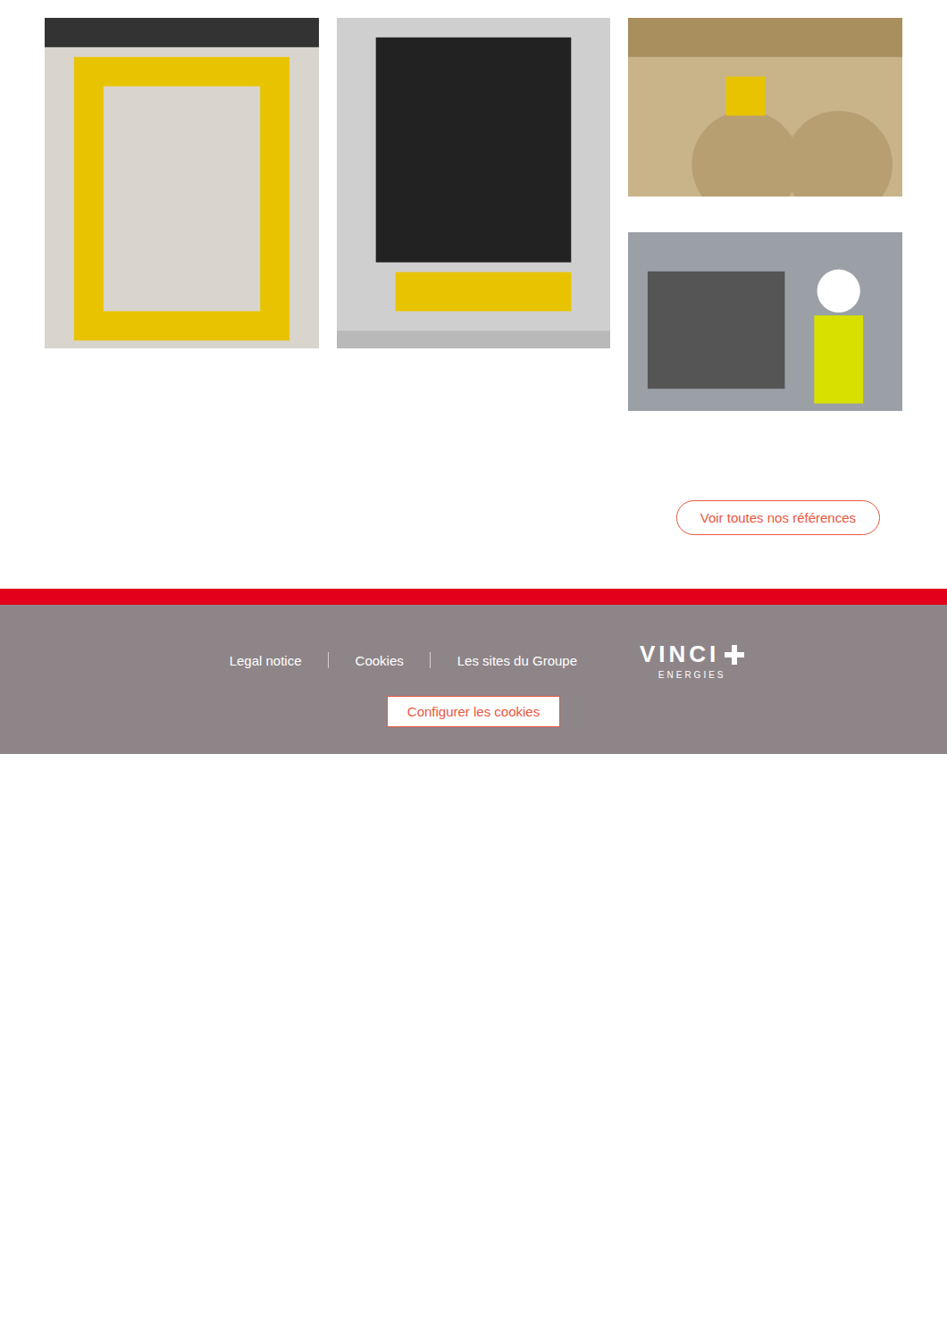Voir toutes nos références
Legal notice Cookies Les sites du Groupe
VINCI ENERGIES
Configurer les cookies